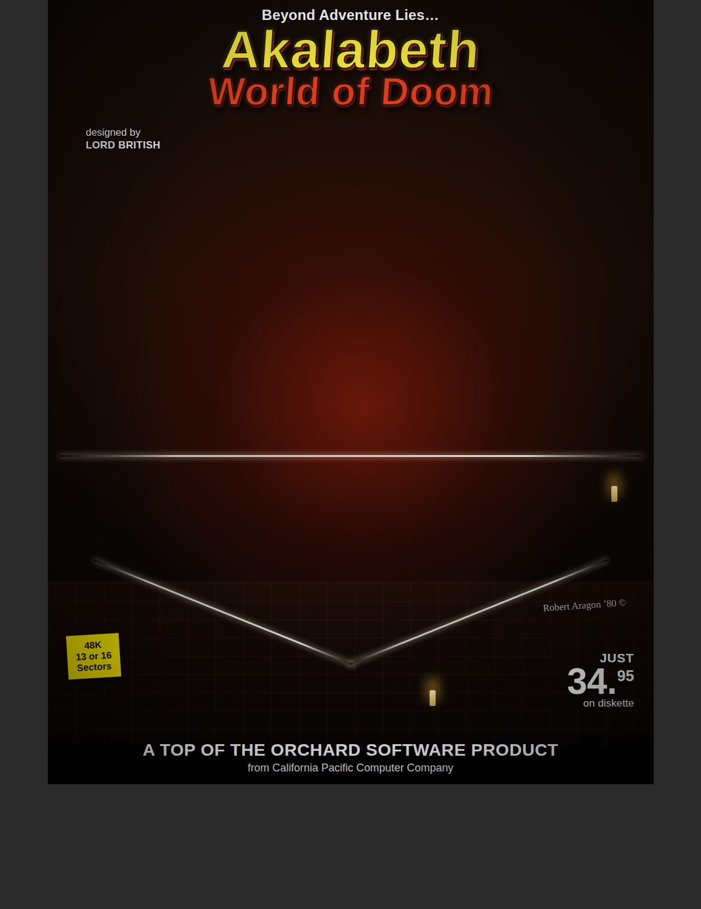Beyond Adventure Lies…
Akalabeth World of Doom
designed by
LORD BRITISH
48K
13 or 16
Sectors
Robert Aragon ’80 ©
JUST
34.95
on diskette
A TOP OF THE ORCHARD SOFTWARE PRODUCT
from California Pacific Computer Company